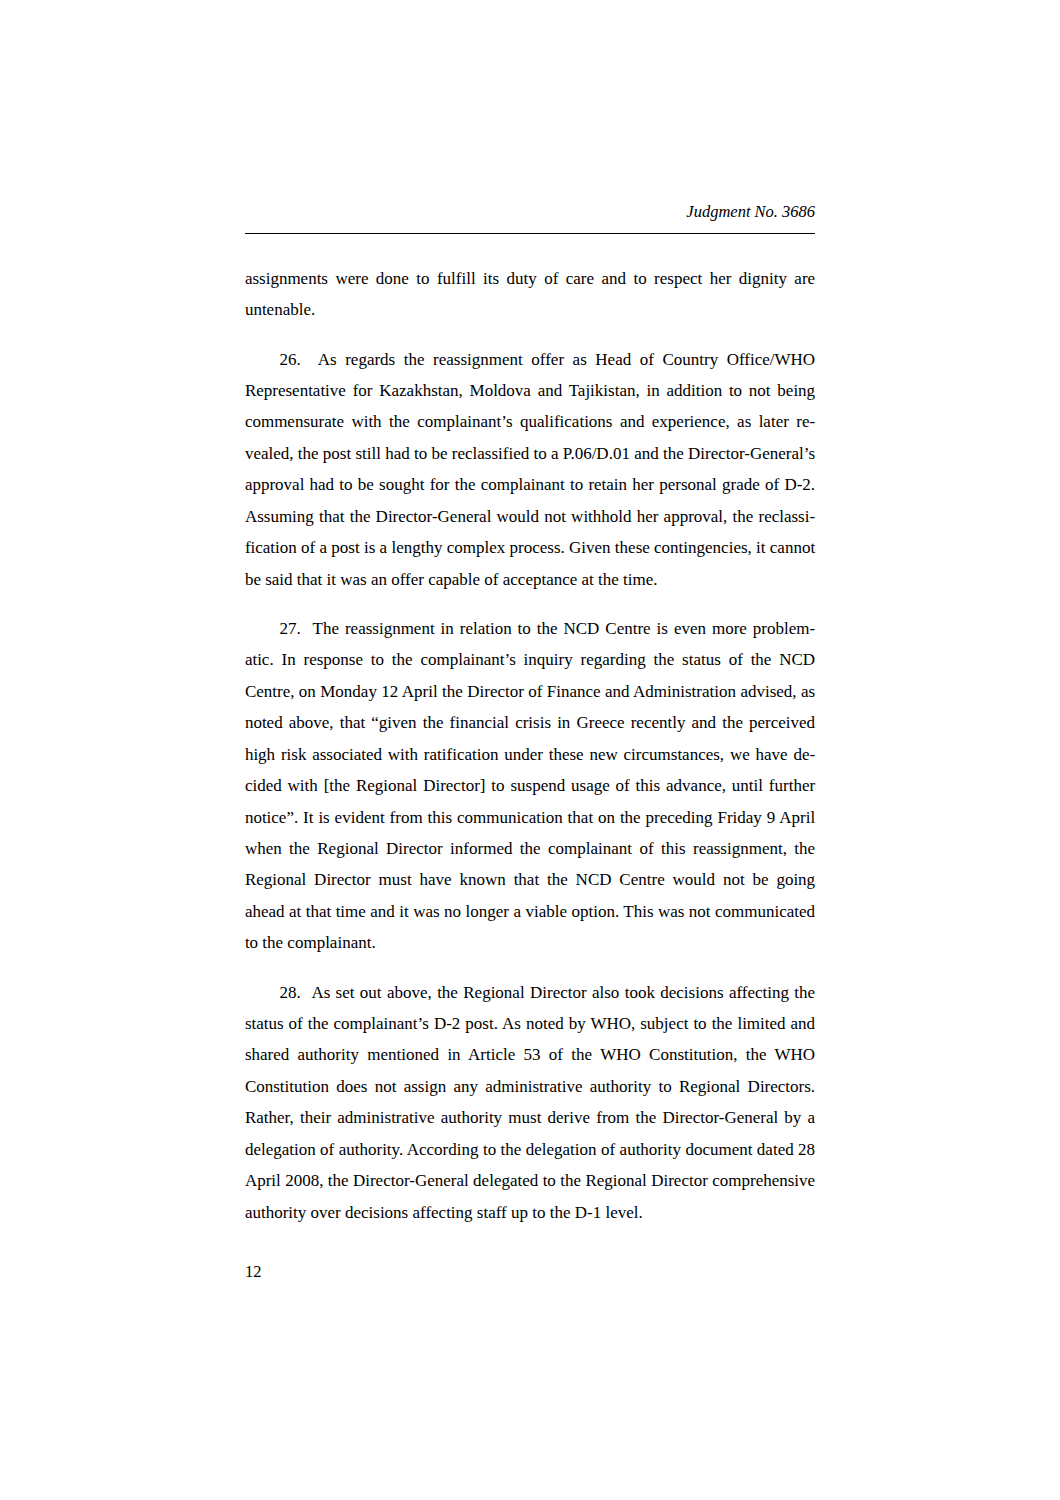Judgment No. 3686
assignments were done to fulfill its duty of care and to respect her dignity are untenable.
26. As regards the reassignment offer as Head of Country Office/WHO Representative for Kazakhstan, Moldova and Tajikistan, in addition to not being commensurate with the complainant’s qualifications and experience, as later revealed, the post still had to be reclassified to a P.06/D.01 and the Director-General’s approval had to be sought for the complainant to retain her personal grade of D-2. Assuming that the Director-General would not withhold her approval, the reclassification of a post is a lengthy complex process. Given these contingencies, it cannot be said that it was an offer capable of acceptance at the time.
27. The reassignment in relation to the NCD Centre is even more problematic. In response to the complainant’s inquiry regarding the status of the NCD Centre, on Monday 12 April the Director of Finance and Administration advised, as noted above, that “given the financial crisis in Greece recently and the perceived high risk associated with ratification under these new circumstances, we have decided with [the Regional Director] to suspend usage of this advance, until further notice”. It is evident from this communication that on the preceding Friday 9 April when the Regional Director informed the complainant of this reassignment, the Regional Director must have known that the NCD Centre would not be going ahead at that time and it was no longer a viable option. This was not communicated to the complainant.
28. As set out above, the Regional Director also took decisions affecting the status of the complainant’s D-2 post. As noted by WHO, subject to the limited and shared authority mentioned in Article 53 of the WHO Constitution, the WHO Constitution does not assign any administrative authority to Regional Directors. Rather, their administrative authority must derive from the Director-General by a delegation of authority. According to the delegation of authority document dated 28 April 2008, the Director-General delegated to the Regional Director comprehensive authority over decisions affecting staff up to the D-1 level.
12